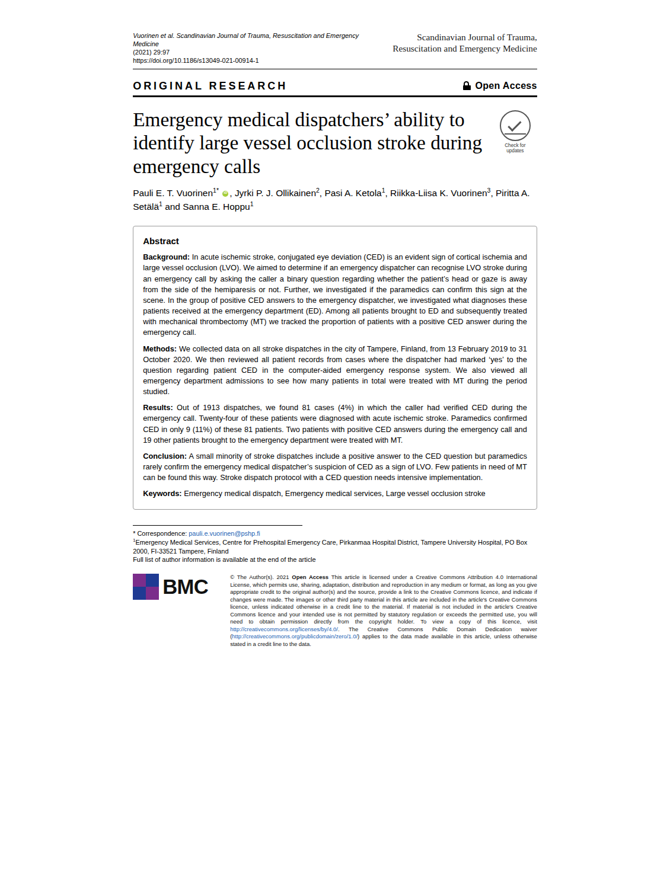Vuorinen et al. Scandinavian Journal of Trauma, Resuscitation and Emergency Medicine
(2021) 29:97
https://doi.org/10.1186/s13049-021-00914-1
Scandinavian Journal of Trauma, Resuscitation and Emergency Medicine
Original Research
Open Access
Emergency medical dispatchers’ ability to identify large vessel occlusion stroke during emergency calls
Check for
updates
Pauli E. T. Vuorinen1* , Jyrki P. J. Ollikainen2, Pasi A. Ketola1, Riikka-Liisa K. Vuorinen3, Piritta A. Setälä1 and Sanna E. Hoppu1
Abstract
Background: In acute ischemic stroke, conjugated eye deviation (CED) is an evident sign of cortical ischemia and large vessel occlusion (LVO). We aimed to determine if an emergency dispatcher can recognise LVO stroke during an emergency call by asking the caller a binary question regarding whether the patient’s head or gaze is away from the side of the hemiparesis or not. Further, we investigated if the paramedics can confirm this sign at the scene. In the group of positive CED answers to the emergency dispatcher, we investigated what diagnoses these patients received at the emergency department (ED). Among all patients brought to ED and subsequently treated with mechanical thrombectomy (MT) we tracked the proportion of patients with a positive CED answer during the emergency call.
Methods: We collected data on all stroke dispatches in the city of Tampere, Finland, from 13 February 2019 to 31 October 2020. We then reviewed all patient records from cases where the dispatcher had marked ‘yes’ to the question regarding patient CED in the computer-aided emergency response system. We also viewed all emergency department admissions to see how many patients in total were treated with MT during the period studied.
Results: Out of 1913 dispatches, we found 81 cases (4%) in which the caller had verified CED during the emergency call. Twenty-four of these patients were diagnosed with acute ischemic stroke. Paramedics confirmed CED in only 9 (11%) of these 81 patients. Two patients with positive CED answers during the emergency call and 19 other patients brought to the emergency department were treated with MT.
Conclusion: A small minority of stroke dispatches include a positive answer to the CED question but paramedics rarely confirm the emergency medical dispatcher’s suspicion of CED as a sign of LVO. Few patients in need of MT can be found this way. Stroke dispatch protocol with a CED question needs intensive implementation.
Keywords: Emergency medical dispatch, Emergency medical services, Large vessel occlusion stroke
* Correspondence: pauli.e.vuorinen@pshp.fi
1Emergency Medical Services, Centre for Prehospital Emergency Care, Pirkanmaa Hospital District, Tampere University Hospital, PO Box 2000, FI-33521 Tampere, Finland
Full list of author information is available at the end of the article
BMC
© The Author(s). 2021 Open Access This article is licensed under a Creative Commons Attribution 4.0 International License, which permits use, sharing, adaptation, distribution and reproduction in any medium or format, as long as you give appropriate credit to the original author(s) and the source, provide a link to the Creative Commons licence, and indicate if changes were made. The images or other third party material in this article are included in the article's Creative Commons licence, unless indicated otherwise in a credit line to the material. If material is not included in the article's Creative Commons licence and your intended use is not permitted by statutory regulation or exceeds the permitted use, you will need to obtain permission directly from the copyright holder. To view a copy of this licence, visit http://creativecommons.org/licenses/by/4.0/. The Creative Commons Public Domain Dedication waiver (http://creativecommons.org/publicdomain/zero/1.0/) applies to the data made available in this article, unless otherwise stated in a credit line to the data.